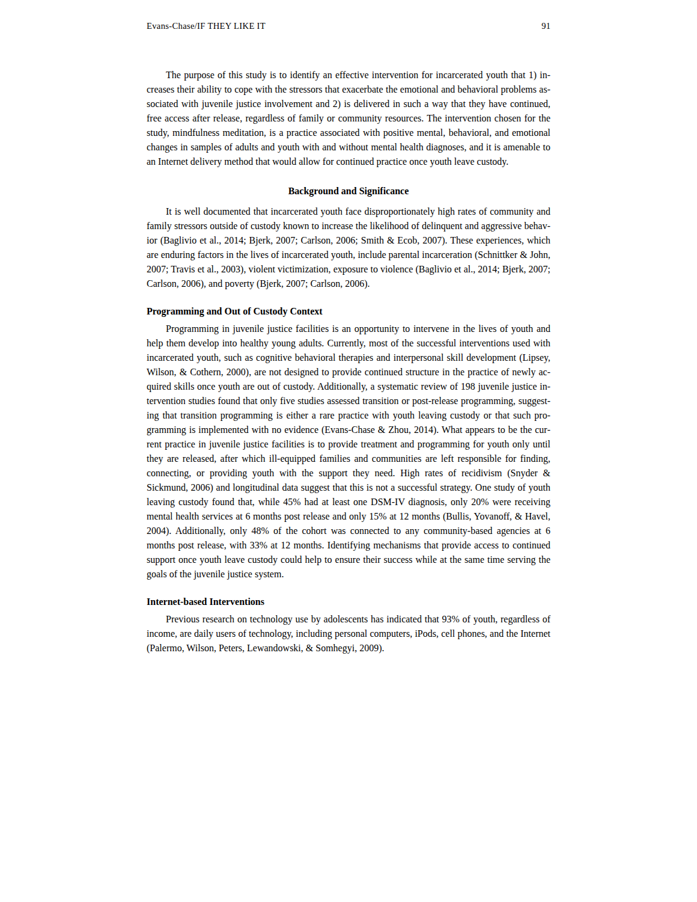Evans-Chase/IF THEY LIKE IT 91
The purpose of this study is to identify an effective intervention for incarcerated youth that 1) increases their ability to cope with the stressors that exacerbate the emotional and behavioral problems associated with juvenile justice involvement and 2) is delivered in such a way that they have continued, free access after release, regardless of family or community resources. The intervention chosen for the study, mindfulness meditation, is a practice associated with positive mental, behavioral, and emotional changes in samples of adults and youth with and without mental health diagnoses, and it is amenable to an Internet delivery method that would allow for continued practice once youth leave custody.
Background and Significance
It is well documented that incarcerated youth face disproportionately high rates of community and family stressors outside of custody known to increase the likelihood of delinquent and aggressive behavior (Baglivio et al., 2014; Bjerk, 2007; Carlson, 2006; Smith & Ecob, 2007). These experiences, which are enduring factors in the lives of incarcerated youth, include parental incarceration (Schnittker & John, 2007; Travis et al., 2003), violent victimization, exposure to violence (Baglivio et al., 2014; Bjerk, 2007; Carlson, 2006), and poverty (Bjerk, 2007; Carlson, 2006).
Programming and Out of Custody Context
Programming in juvenile justice facilities is an opportunity to intervene in the lives of youth and help them develop into healthy young adults. Currently, most of the successful interventions used with incarcerated youth, such as cognitive behavioral therapies and interpersonal skill development (Lipsey, Wilson, & Cothern, 2000), are not designed to provide continued structure in the practice of newly acquired skills once youth are out of custody. Additionally, a systematic review of 198 juvenile justice intervention studies found that only five studies assessed transition or post-release programming, suggesting that transition programming is either a rare practice with youth leaving custody or that such programming is implemented with no evidence (Evans-Chase & Zhou, 2014). What appears to be the current practice in juvenile justice facilities is to provide treatment and programming for youth only until they are released, after which ill-equipped families and communities are left responsible for finding, connecting, or providing youth with the support they need. High rates of recidivism (Snyder & Sickmund, 2006) and longitudinal data suggest that this is not a successful strategy. One study of youth leaving custody found that, while 45% had at least one DSM-IV diagnosis, only 20% were receiving mental health services at 6 months post release and only 15% at 12 months (Bullis, Yovanoff, & Havel, 2004). Additionally, only 48% of the cohort was connected to any community-based agencies at 6 months post release, with 33% at 12 months. Identifying mechanisms that provide access to continued support once youth leave custody could help to ensure their success while at the same time serving the goals of the juvenile justice system.
Internet-based Interventions
Previous research on technology use by adolescents has indicated that 93% of youth, regardless of income, are daily users of technology, including personal computers, iPods, cell phones, and the Internet (Palermo, Wilson, Peters, Lewandowski, & Somhegyi, 2009).